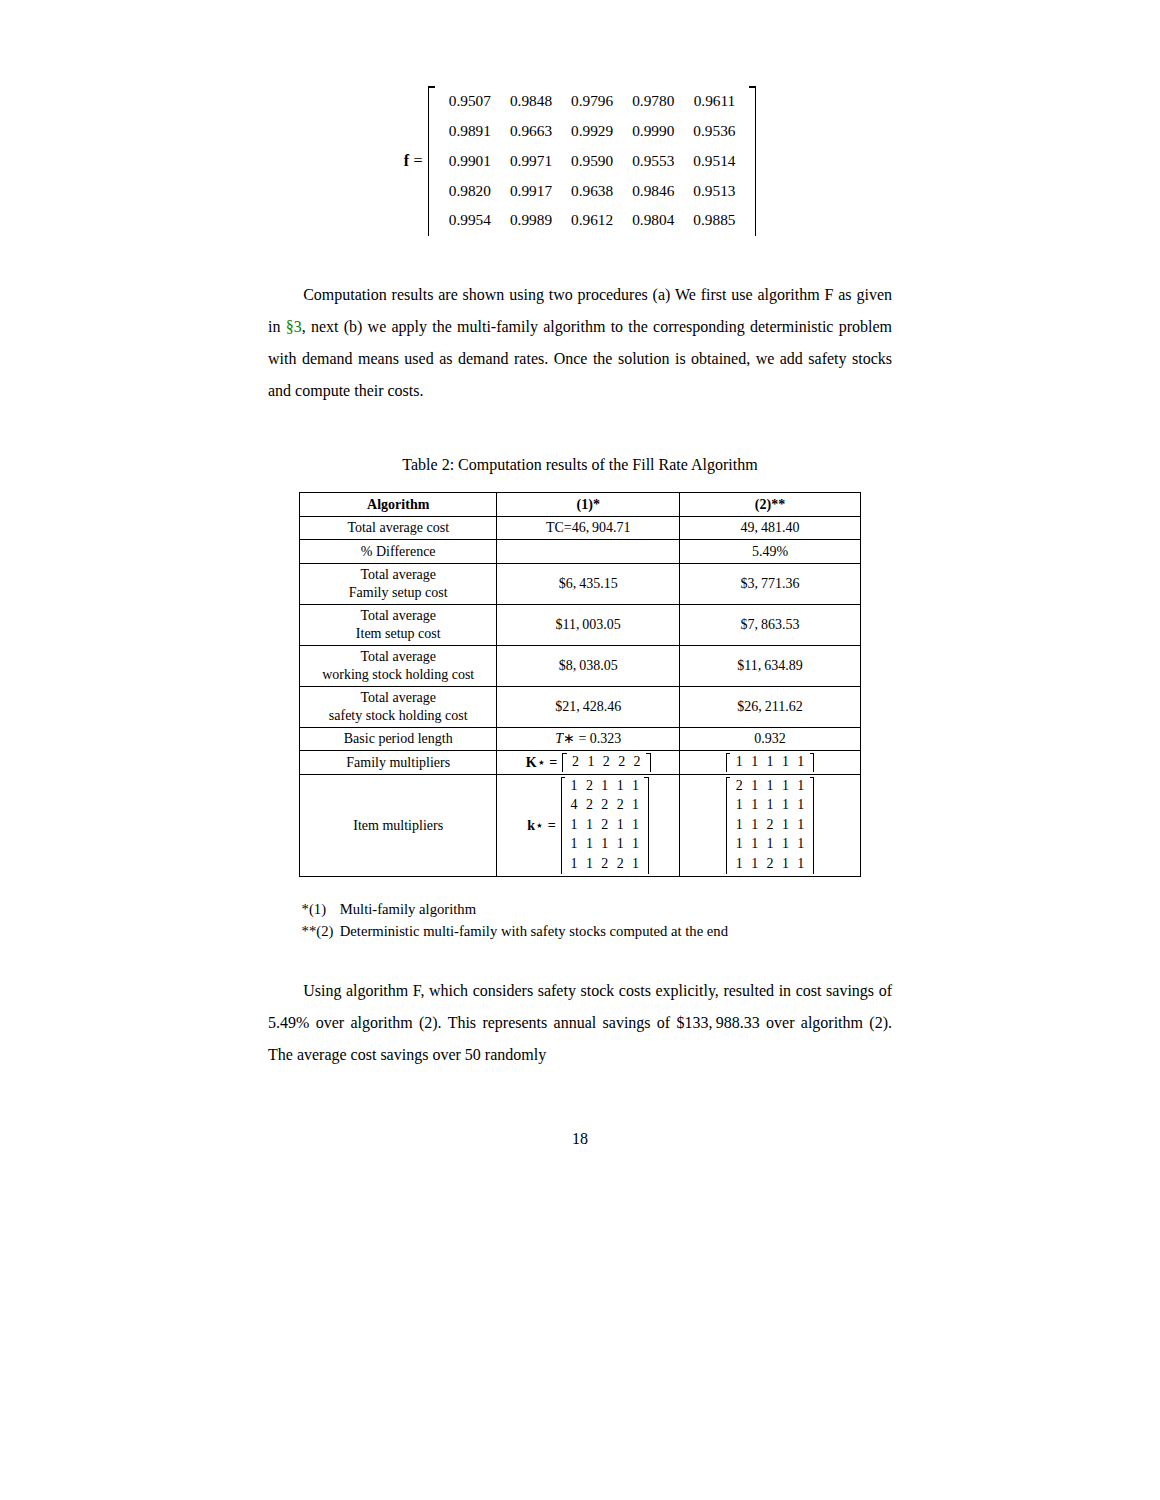f=
| 0.9507 | 0.9848 | 0.9796 | 0.9780 | 0.9611 |
| 0.9891 | 0.9663 | 0.9929 | 0.9990 | 0.9536 |
| 0.9901 | 0.9971 | 0.9590 | 0.9553 | 0.9514 |
| 0.9820 | 0.9917 | 0.9638 | 0.9846 | 0.9513 |
| 0.9954 | 0.9989 | 0.9612 | 0.9804 | 0.9885 |
Computation results are shown using two procedures (a) We first use algorithm F as given in §3, next (b) we apply the multi-family algorithm to the corresponding deterministic problem with demand means used as demand rates. Once the solution is obtained, we add safety stocks and compute their costs.
Table 2: Computation results of the Fill Rate Algorithm
| Algorithm | (1)* | (2)** |
| --- | --- | --- |
| Total average cost | TC=46, 904.71 | 49, 481.40 |
| % Difference | | 5.49% |
| Total average Family setup cost | $6, 435.15 | $3, 771.36 |
| Total average Item setup cost | $11, 003.05 | $7, 863.53 |
| Total average working stock holding cost | $8, 038.05 | $11, 634.89 |
| Total average safety stock holding cost | $21, 428.46 | $26, 211.62 |
| Basic period length | T ∗ = 0.323 | 0.932 |
| Family multipliers | K ⋆ = / 2 / 1 / 2 / 2 / 2 / | / 1 / 1 / 1 / 1 / 1 / |
| Item multipliers | k ⋆ = / 1 / 2 / 1 / 1 / 1 / / 4 / 2 / 2 / 2 / 1 / / 1 / 1 / 2 / 1 / 1 / / 1 / 1 / 1 / 1 / 1 / / 1 / 1 / 2 / 2 / 1 / | / 2 / 1 / 1 / 1 / 1 / / 1 / 1 / 1 / 1 / 1 / / 1 / 1 / 2 / 1 / 1 / / 1 / 1 / 1 / 1 / 1 / / 1 / 1 / 2 / 1 / 1 / |
*(1) Multi-family algorithm
**(2) Deterministic multi-family with safety stocks computed at the end
Using algorithm F, which considers safety stock costs explicitly, resulted in cost savings of 5.49% over algorithm (2). This represents annual savings of $133, 988.33 over algorithm (2). The average cost savings over 50 randomly
18